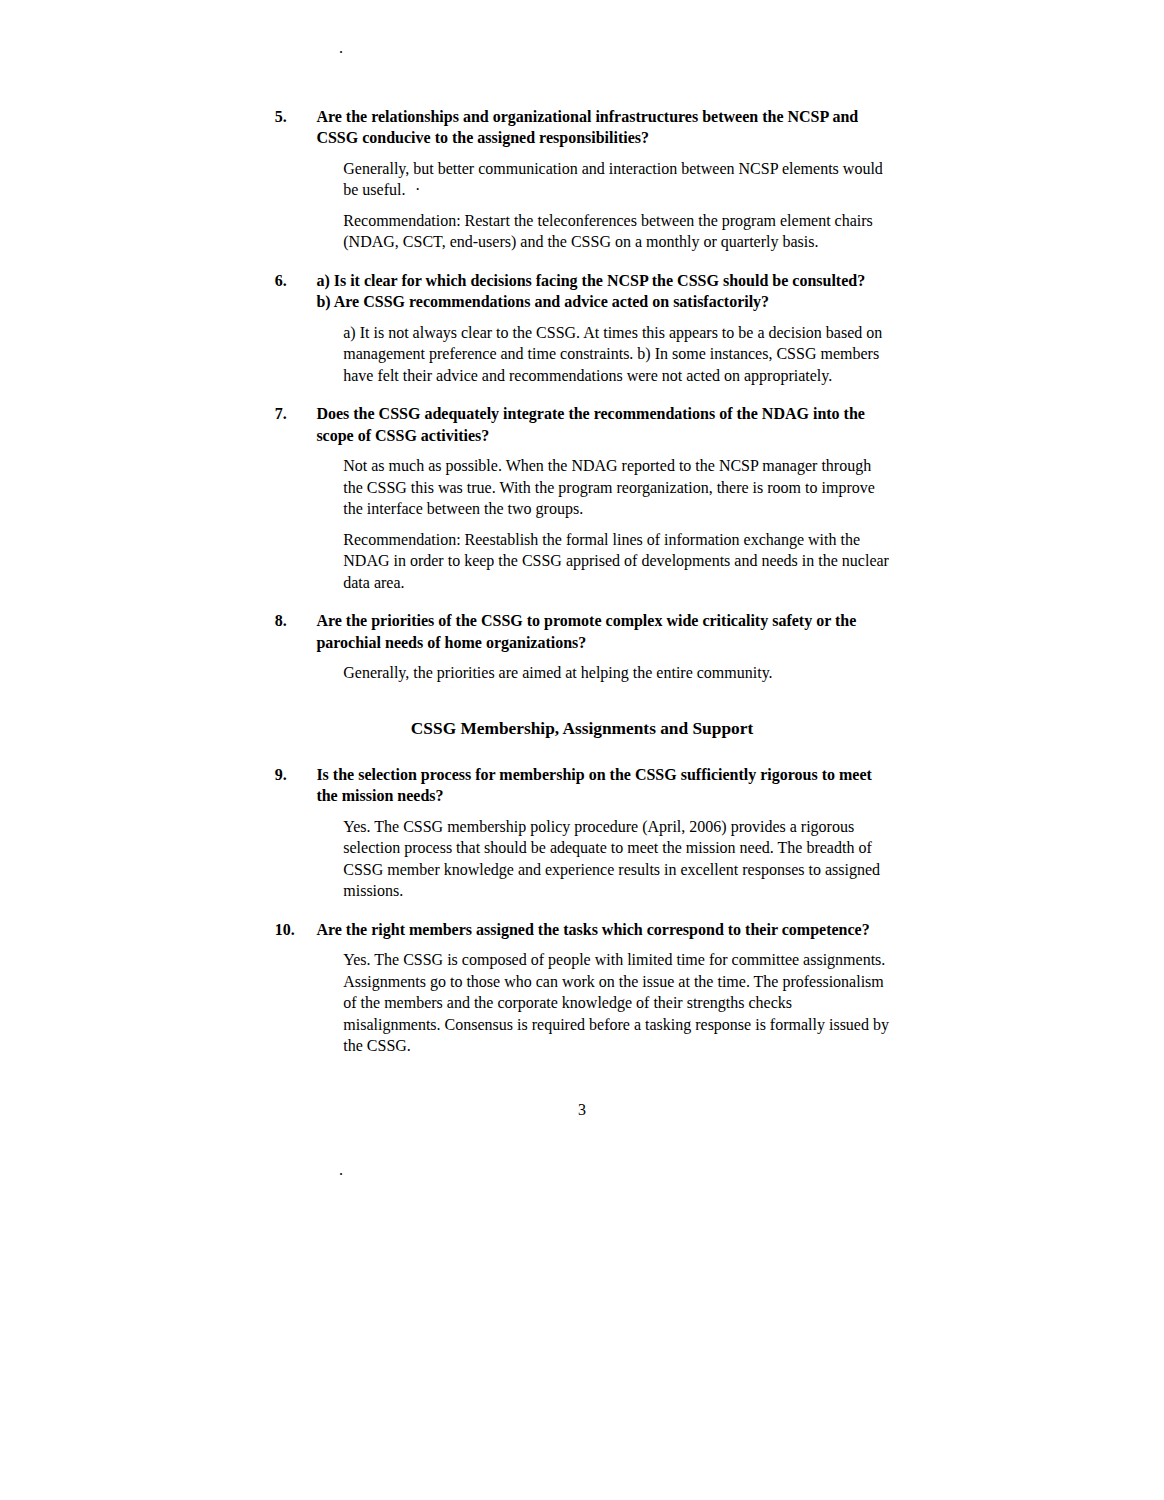.
5.
Are the relationships and organizational infrastructures between the NCSP and CSSG conducive to the assigned responsibilities?
Generally, but better communication and interaction between NCSP elements would be useful. ·
Recommendation: Restart the teleconferences between the program element chairs (NDAG, CSCT, end-users) and the CSSG on a monthly or quarterly basis.
6.
a) Is it clear for which decisions facing the NCSP the CSSG should be consulted? b) Are CSSG recommendations and advice acted on satisfactorily?
a) It is not always clear to the CSSG. At times this appears to be a decision based on management preference and time constraints. b) In some instances, CSSG members have felt their advice and recommendations were not acted on appropriately.
7.
Does the CSSG adequately integrate the recommendations of the NDAG into the scope of CSSG activities?
Not as much as possible. When the NDAG reported to the NCSP manager through the CSSG this was true. With the program reorganization, there is room to improve the interface between the two groups.
Recommendation: Reestablish the formal lines of information exchange with the NDAG in order to keep the CSSG apprised of developments and needs in the nuclear data area.
8.
Are the priorities of the CSSG to promote complex wide criticality safety or the parochial needs of home organizations?
Generally, the priorities are aimed at helping the entire community.
CSSG Membership, Assignments and Support
9.
Is the selection process for membership on the CSSG sufficiently rigorous to meet the mission needs?
Yes. The CSSG membership policy procedure (April, 2006) provides a rigorous selection process that should be adequate to meet the mission need. The breadth of CSSG member knowledge and experience results in excellent responses to assigned missions.
10.
Are the right members assigned the tasks which correspond to their competence?
Yes. The CSSG is composed of people with limited time for committee assignments. Assignments go to those who can work on the issue at the time. The professionalism of the members and the corporate knowledge of their strengths checks misalignments. Consensus is required before a tasking response is formally issued by the CSSG.
3
.